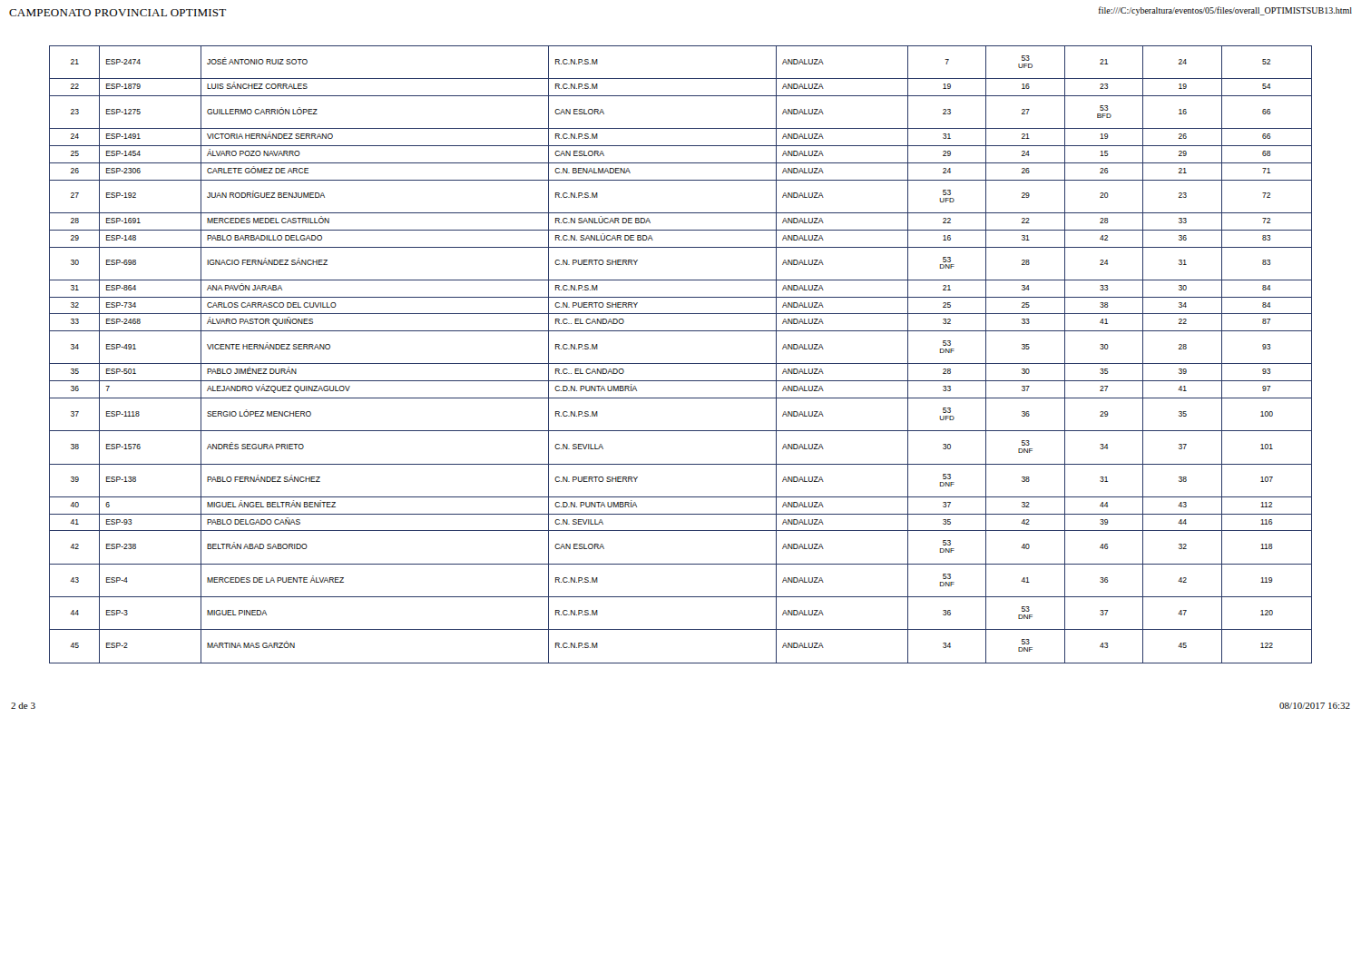CAMPEONATO PROVINCIAL OPTIMIST
file:///C:/cyberaltura/eventos/05/files/overall_OPTIMISTSUB13.html
| 21 | ESP-2474 | JOSÉ ANTONIO RUIZ SOTO | R.C.N.P.S.M | ANDALUZA | 7 | 53 UFD | 21 | 24 | 52 |
| 22 | ESP-1879 | LUIS SÁNCHEZ CORRALES | R.C.N.P.S.M | ANDALUZA | 19 | 16 | 23 | 19 | 54 |
| 23 | ESP-1275 | GUILLERMO CARRIÓN LÓPEZ | CAN ESLORA | ANDALUZA | 23 | 27 | 53 BFD | 16 | 66 |
| 24 | ESP-1491 | VICTORIA HERNÁNDEZ SERRANO | R.C.N.P.S.M | ANDALUZA | 31 | 21 | 19 | 26 | 66 |
| 25 | ESP-1454 | ÁLVARO POZO NAVARRO | CAN ESLORA | ANDALUZA | 29 | 24 | 15 | 29 | 68 |
| 26 | ESP-2306 | CARLETE GÓMEZ DE ARCE | C.N. BENALMADENA | ANDALUZA | 24 | 26 | 26 | 21 | 71 |
| 27 | ESP-192 | JUAN RODRÍGUEZ BENJUMEDA | R.C.N.P.S.M | ANDALUZA | 53 UFD | 29 | 20 | 23 | 72 |
| 28 | ESP-1691 | MERCEDES MEDEL CASTRILLÓN | R.C.N SANLÚCAR DE BDA | ANDALUZA | 22 | 22 | 28 | 33 | 72 |
| 29 | ESP-148 | PABLO BARBADILLO DELGADO | R.C.N. SANLÚCAR DE BDA | ANDALUZA | 16 | 31 | 42 | 36 | 83 |
| 30 | ESP-698 | IGNACIO FERNÁNDEZ SÁNCHEZ | C.N. PUERTO SHERRY | ANDALUZA | 53 DNF | 28 | 24 | 31 | 83 |
| 31 | ESP-864 | ANA PAVÓN JARABA | R.C.N.P.S.M | ANDALUZA | 21 | 34 | 33 | 30 | 84 |
| 32 | ESP-734 | CARLOS CARRASCO DEL CUVILLO | C.N. PUERTO SHERRY | ANDALUZA | 25 | 25 | 38 | 34 | 84 |
| 33 | ESP-2468 | ÁLVARO PASTOR QUIÑONES | R.C.. EL CANDADO | ANDALUZA | 32 | 33 | 41 | 22 | 87 |
| 34 | ESP-491 | VICENTE HERNÁNDEZ SERRANO | R.C.N.P.S.M | ANDALUZA | 53 DNF | 35 | 30 | 28 | 93 |
| 35 | ESP-501 | PABLO JIMÉNEZ DURÁN | R.C.. EL CANDADO | ANDALUZA | 28 | 30 | 35 | 39 | 93 |
| 36 | 7 | ALEJANDRO VÁZQUEZ QUINZAGULOV | C.D.N. PUNTA UMBRÍA | ANDALUZA | 33 | 37 | 27 | 41 | 97 |
| 37 | ESP-1118 | SERGIO LÓPEZ MENCHERO | R.C.N.P.S.M | ANDALUZA | 53 UFD | 36 | 29 | 35 | 100 |
| 38 | ESP-1576 | ANDRÉS SEGURA PRIETO | C.N. SEVILLA | ANDALUZA | 30 | 53 DNF | 34 | 37 | 101 |
| 39 | ESP-138 | PABLO FERNÁNDEZ SÁNCHEZ | C.N. PUERTO SHERRY | ANDALUZA | 53 DNF | 38 | 31 | 38 | 107 |
| 40 | 6 | MIGUEL ÁNGEL BELTRÁN BENÍTEZ | C.D.N. PUNTA UMBRÍA | ANDALUZA | 37 | 32 | 44 | 43 | 112 |
| 41 | ESP-93 | PABLO DELGADO CAÑAS | C.N. SEVILLA | ANDALUZA | 35 | 42 | 39 | 44 | 116 |
| 42 | ESP-238 | BELTRÁN ABAD SABORIDO | CAN ESLORA | ANDALUZA | 53 DNF | 40 | 46 | 32 | 118 |
| 43 | ESP-4 | MERCEDES DE LA PUENTE ÁLVAREZ | R.C.N.P.S.M | ANDALUZA | 53 DNF | 41 | 36 | 42 | 119 |
| 44 | ESP-3 | MIGUEL PINEDA | R.C.N.P.S.M | ANDALUZA | 36 | 53 DNF | 37 | 47 | 120 |
| 45 | ESP-2 | MARTINA MAS GARZÓN | R.C.N.P.S.M | ANDALUZA | 34 | 53 DNF | 43 | 45 | 122 |
2 de 3
08/10/2017 16:32